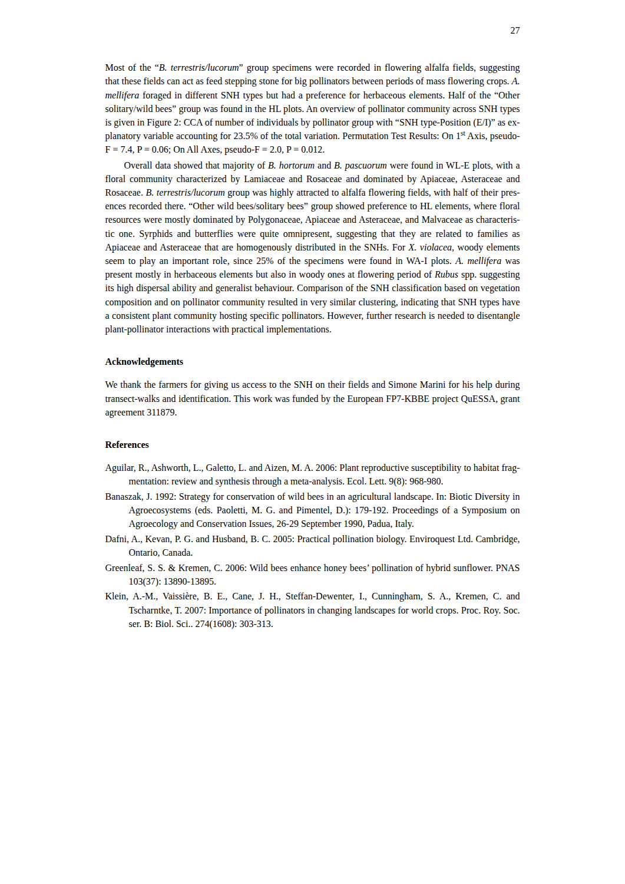27
Most of the “B. terrestris/lucorum” group specimens were recorded in flowering alfalfa fields, suggesting that these fields can act as feed stepping stone for big pollinators between periods of mass flowering crops. A. mellifera foraged in different SNH types but had a preference for herbaceous elements. Half of the “Other solitary/wild bees” group was found in the HL plots. An overview of pollinator community across SNH types is given in Figure 2: CCA of number of individuals by pollinator group with “SNH type-Position (E/I)” as explanatory variable accounting for 23.5% of the total variation. Permutation Test Results: On 1st Axis, pseudo-F = 7.4, P = 0.06; On All Axes, pseudo-F = 2.0, P = 0.012.
Overall data showed that majority of B. hortorum and B. pascuorum were found in WL-E plots, with a floral community characterized by Lamiaceae and Rosaceae and dominated by Apiaceae, Asteraceae and Rosaceae. B. terrestris/lucorum group was highly attracted to alfalfa flowering fields, with half of their presences recorded there. “Other wild bees/solitary bees” group showed preference to HL elements, where floral resources were mostly dominated by Polygonaceae, Apiaceae and Asteraceae, and Malvaceae as characteristic one. Syrphids and butterflies were quite omnipresent, suggesting that they are related to families as Apiaceae and Asteraceae that are homogenously distributed in the SNHs. For X. violacea, woody elements seem to play an important role, since 25% of the specimens were found in WA-I plots. A. mellifera was present mostly in herbaceous elements but also in woody ones at flowering period of Rubus spp. suggesting its high dispersal ability and generalist behaviour. Comparison of the SNH classification based on vegetation composition and on pollinator community resulted in very similar clustering, indicating that SNH types have a consistent plant community hosting specific pollinators. However, further research is needed to disentangle plant-pollinator interactions with practical implementations.
Acknowledgements
We thank the farmers for giving us access to the SNH on their fields and Simone Marini for his help during transect-walks and identification. This work was funded by the European FP7-KBBE project QuESSA, grant agreement 311879.
References
Aguilar, R., Ashworth, L., Galetto, L. and Aizen, M. A. 2006: Plant reproductive susceptibility to habitat fragmentation: review and synthesis through a meta-analysis. Ecol. Lett. 9(8): 968-980.
Banaszak, J. 1992: Strategy for conservation of wild bees in an agricultural landscape. In: Biotic Diversity in Agroecosystems (eds. Paoletti, M. G. and Pimentel, D.): 179-192. Proceedings of a Symposium on Agroecology and Conservation Issues, 26-29 September 1990, Padua, Italy.
Dafni, A., Kevan, P. G. and Husband, B. C. 2005: Practical pollination biology. Enviroquest Ltd. Cambridge, Ontario, Canada.
Greenleaf, S. S. & Kremen, C. 2006: Wild bees enhance honey bees’ pollination of hybrid sunflower. PNAS 103(37): 13890-13895.
Klein, A.-M., Vaissière, B. E., Cane, J. H., Steffan-Dewenter, I., Cunningham, S. A., Kremen, C. and Tscharntke, T. 2007: Importance of pollinators in changing landscapes for world crops. Proc. Roy. Soc. ser. B: Biol. Sci.. 274(1608): 303-313.